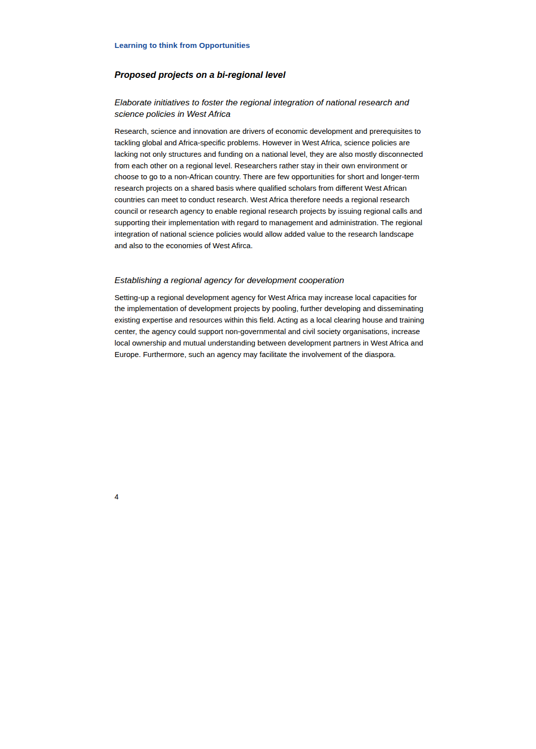Learning to think from Opportunities
Proposed projects on a bi-regional level
Elaborate initiatives to foster the regional integration of national research and science policies in West Africa
Research, science and innovation are drivers of economic development and prerequisites to tackling global and Africa-specific problems. However in West Africa, science policies are lacking not only structures and funding on a national level, they are also mostly disconnected from each other on a regional level. Researchers rather stay in their own environment or choose to go to a non-African country. There are few opportunities for short and longer-term research projects on a shared basis where qualified scholars from different West African countries can meet to conduct research. West Africa therefore needs a regional research council or research agency to enable regional research projects by issuing regional calls and supporting their implementation with regard to management and administration. The regional integration of national science policies would allow added value to the research landscape and also to the economies of West Afirca.
Establishing a regional agency for development cooperation
Setting-up a regional development agency for West Africa may increase local capacities for the implementation of development projects by pooling, further developing and disseminating existing expertise and resources within this field. Acting as a local clearing house and training center, the agency could support non-governmental and civil society organisations, increase local ownership and mutual understanding between development partners in West Africa and Europe. Furthermore, such an agency may facilitate the involvement of the diaspora.
4